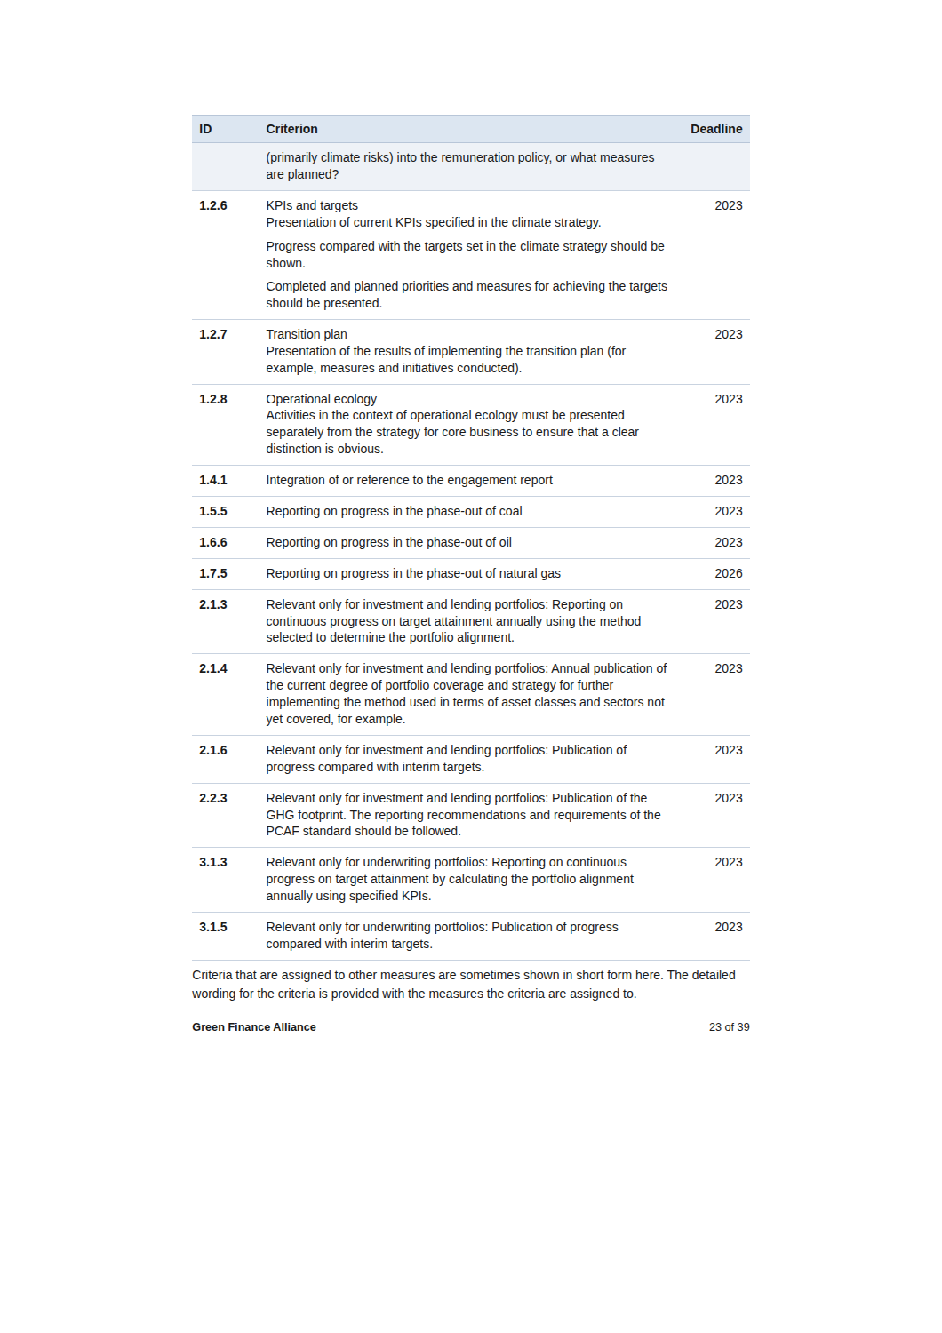| ID | Criterion | Deadline |
| --- | --- | --- |
| | (primarily climate risks) into the remuneration policy, or what measures are planned? | |
| 1.2.6 | KPIs and targets Presentation of current KPIs specified in the climate strategy. Progress compared with the targets set in the climate strategy should be shown. Completed and planned priorities and measures for achieving the targets should be presented. | 2023 |
| 1.2.7 | Transition plan Presentation of the results of implementing the transition plan (for example, measures and initiatives conducted). | 2023 |
| 1.2.8 | Operational ecology Activities in the context of operational ecology must be presented separately from the strategy for core business to ensure that a clear distinction is obvious. | 2023 |
| 1.4.1 | Integration of or reference to the engagement report | 2023 |
| 1.5.5 | Reporting on progress in the phase-out of coal | 2023 |
| 1.6.6 | Reporting on progress in the phase-out of oil | 2023 |
| 1.7.5 | Reporting on progress in the phase-out of natural gas | 2026 |
| 2.1.3 | Relevant only for investment and lending portfolios: Reporting on continuous progress on target attainment annually using the method selected to determine the portfolio alignment. | 2023 |
| 2.1.4 | Relevant only for investment and lending portfolios: Annual publication of the current degree of portfolio coverage and strategy for further implementing the method used in terms of asset classes and sectors not yet covered, for example. | 2023 |
| 2.1.6 | Relevant only for investment and lending portfolios: Publication of progress compared with interim targets. | 2023 |
| 2.2.3 | Relevant only for investment and lending portfolios: Publication of the GHG footprint. The reporting recommendations and requirements of the PCAF standard should be followed. | 2023 |
| 3.1.3 | Relevant only for underwriting portfolios: Reporting on continuous progress on target attainment by calculating the portfolio alignment annually using specified KPIs. | 2023 |
| 3.1.5 | Relevant only for underwriting portfolios: Publication of progress compared with interim targets. | 2023 |
Criteria that are assigned to other measures are sometimes shown in short form here. The detailed wording for the criteria is provided with the measures the criteria are assigned to.
Green Finance Alliance
23 of 39